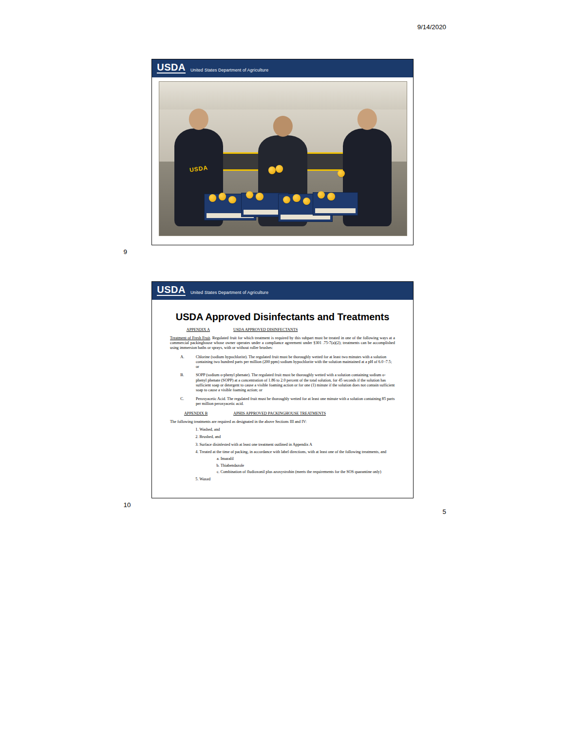9/14/2020
USDA United States Department of Agriculture
USDA
9
USDA United States Department of Agriculture
USDA Approved Disinfectants and Treatments
APPENDIX A USDA APPROVED DISINFECTANTS
Treatment of Fresh Fruit. Regulated fruit for which treatment is required by this subpart must be treated in one of the following ways at a commercial packinghouse whose owner operates under a compliance agreement under §301 .75-7(a)(2); treatments can be accomplished using immersion baths or sprays, with or without roller brushes:
A. Chlorine (sodium hypochlorite). The regulated fruit must be thoroughly wetted for at least two minutes with a solution containing two hundred parts per million (200 ppm) sodium hypochlorite with the solution maintained at a pH of 6.0 -7.5; or
B. SOPP (sodium o-phenyl phenate). The regulated fruit must be thoroughly wetted with a solution containing sodium o-phenyl phenate (SOPP) at a concentration of 1.86 to 2.0 percent of the total solution, for 45 seconds if the solution has sufficient soap or detergent to cause a visible foaming action or for one (1) minute if the solution does not contain sufficient soap to cause a visible foaming action; or
C. Peroxyacetic Acid. The regulated fruit must be thoroughly wetted for at least one minute with a solution containing 85 parts per million peroxyacetic acid.
APPENDIX B APHIS APPROVED PACKINGHOUSE TREATMENTS
The following treatments are required as designated in the above Sections III and IV:
Washed, and
Brushed, and
Surface disinfested with at least one treatment outlined in Appendix A
Treated at the time of packing, in accordance with label directions, with at least one of the following treatments, and
Imazalil
Thiabendazole
Combination of fludioxonil plus azoxystrobin (meets the requirements for the SOS quarantine only)
Waxed
10
5